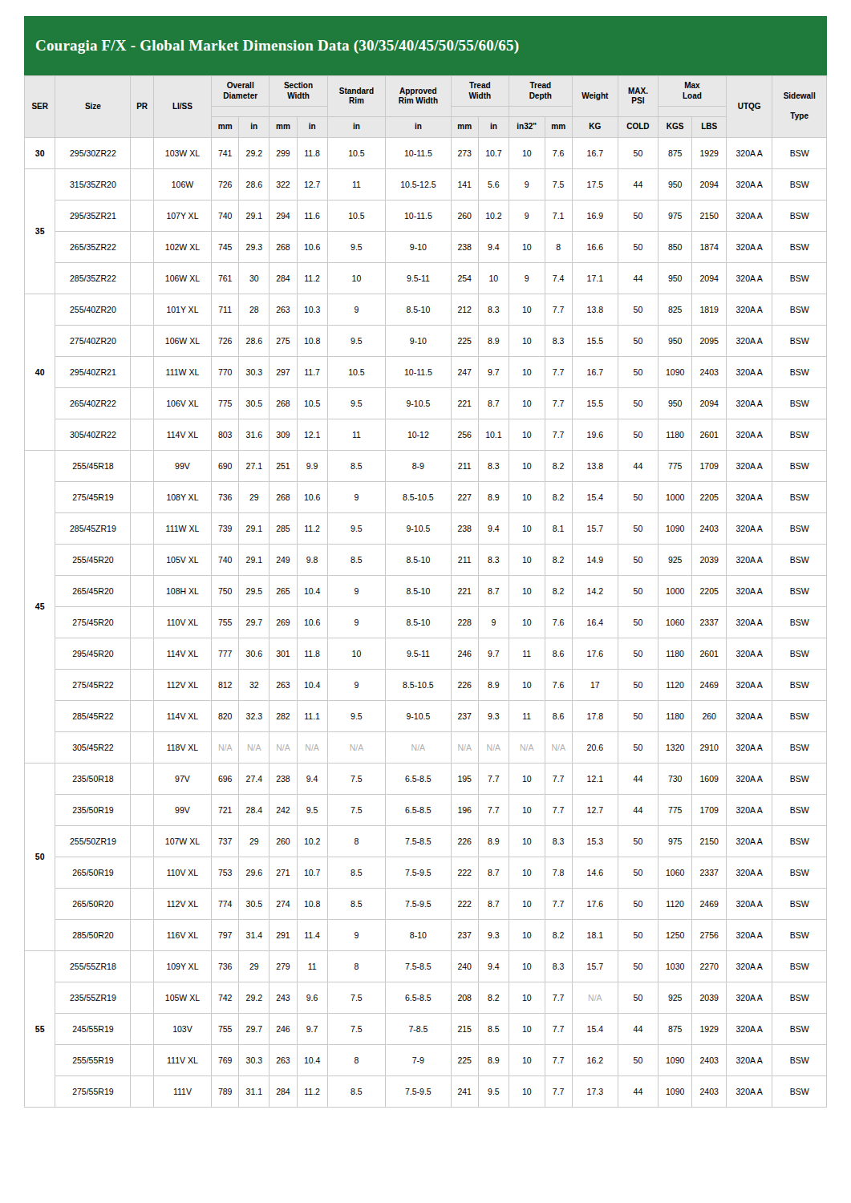Couragia F/X - Global Market Dimension Data (30/35/40/45/50/55/60/65)
| SER | Size | PR | LI/SS | Overall Diameter | Section Width | Standard Rim | Approved Rim Width | Tread Width | Tread Depth | Weight | MAX. PSI | Max Load | UTQG | Sidewall Type |
| --- | --- | --- | --- | --- | --- | --- | --- | --- | --- | --- | --- | --- | --- | --- |
| mm | in | mm | in | in | in | mm | in | in32" | mm | KG | COLD | KGS | LBS |
| 30 | 295/30ZR22 | | 103W XL | 741 | 29.2 | 299 | 11.8 | 10.5 | 10-11.5 | 273 | 10.7 | 10 | 7.6 | 16.7 | 50 | 875 | 1929 | 320A A | BSW |
| 35 | 315/35ZR20 | | 106W | 726 | 28.6 | 322 | 12.7 | 11 | 10.5-12.5 | 141 | 5.6 | 9 | 7.5 | 17.5 | 44 | 950 | 2094 | 320A A | BSW |
| 295/35ZR21 | | 107Y XL | 740 | 29.1 | 294 | 11.6 | 10.5 | 10-11.5 | 260 | 10.2 | 9 | 7.1 | 16.9 | 50 | 975 | 2150 | 320A A | BSW |
| 265/35ZR22 | | 102W XL | 745 | 29.3 | 268 | 10.6 | 9.5 | 9-10 | 238 | 9.4 | 10 | 8 | 16.6 | 50 | 850 | 1874 | 320A A | BSW |
| 285/35ZR22 | | 106W XL | 761 | 30 | 284 | 11.2 | 10 | 9.5-11 | 254 | 10 | 9 | 7.4 | 17.1 | 44 | 950 | 2094 | 320A A | BSW |
| 40 | 255/40ZR20 | | 101Y XL | 711 | 28 | 263 | 10.3 | 9 | 8.5-10 | 212 | 8.3 | 10 | 7.7 | 13.8 | 50 | 825 | 1819 | 320A A | BSW |
| 275/40ZR20 | | 106W XL | 726 | 28.6 | 275 | 10.8 | 9.5 | 9-10 | 225 | 8.9 | 10 | 8.3 | 15.5 | 50 | 950 | 2095 | 320A A | BSW |
| 295/40ZR21 | | 111W XL | 770 | 30.3 | 297 | 11.7 | 10.5 | 10-11.5 | 247 | 9.7 | 10 | 7.7 | 16.7 | 50 | 1090 | 2403 | 320A A | BSW |
| 265/40ZR22 | | 106V XL | 775 | 30.5 | 268 | 10.5 | 9.5 | 9-10.5 | 221 | 8.7 | 10 | 7.7 | 15.5 | 50 | 950 | 2094 | 320A A | BSW |
| 305/40ZR22 | | 114V XL | 803 | 31.6 | 309 | 12.1 | 11 | 10-12 | 256 | 10.1 | 10 | 7.7 | 19.6 | 50 | 1180 | 2601 | 320A A | BSW |
| 45 | 255/45R18 | | 99V | 690 | 27.1 | 251 | 9.9 | 8.5 | 8-9 | 211 | 8.3 | 10 | 8.2 | 13.8 | 44 | 775 | 1709 | 320A A | BSW |
| 275/45R19 | | 108Y XL | 736 | 29 | 268 | 10.6 | 9 | 8.5-10.5 | 227 | 8.9 | 10 | 8.2 | 15.4 | 50 | 1000 | 2205 | 320A A | BSW |
| 285/45ZR19 | | 111W XL | 739 | 29.1 | 285 | 11.2 | 9.5 | 9-10.5 | 238 | 9.4 | 10 | 8.1 | 15.7 | 50 | 1090 | 2403 | 320A A | BSW |
| 255/45R20 | | 105V XL | 740 | 29.1 | 249 | 9.8 | 8.5 | 8.5-10 | 211 | 8.3 | 10 | 8.2 | 14.9 | 50 | 925 | 2039 | 320A A | BSW |
| 265/45R20 | | 108H XL | 750 | 29.5 | 265 | 10.4 | 9 | 8.5-10 | 221 | 8.7 | 10 | 8.2 | 14.2 | 50 | 1000 | 2205 | 320A A | BSW |
| 275/45R20 | | 110V XL | 755 | 29.7 | 269 | 10.6 | 9 | 8.5-10 | 228 | 9 | 10 | 7.6 | 16.4 | 50 | 1060 | 2337 | 320A A | BSW |
| 295/45R20 | | 114V XL | 777 | 30.6 | 301 | 11.8 | 10 | 9.5-11 | 246 | 9.7 | 11 | 8.6 | 17.6 | 50 | 1180 | 2601 | 320A A | BSW |
| 275/45R22 | | 112V XL | 812 | 32 | 263 | 10.4 | 9 | 8.5-10.5 | 226 | 8.9 | 10 | 7.6 | 17 | 50 | 1120 | 2469 | 320A A | BSW |
| 285/45R22 | | 114V XL | 820 | 32.3 | 282 | 11.1 | 9.5 | 9-10.5 | 237 | 9.3 | 11 | 8.6 | 17.8 | 50 | 1180 | 260 | 320A A | BSW |
| 305/45R22 | | 118V XL | N/A | N/A | N/A | N/A | N/A | N/A | N/A | N/A | N/A | N/A | 20.6 | 50 | 1320 | 2910 | 320A A | BSW |
| 50 | 235/50R18 | | 97V | 696 | 27.4 | 238 | 9.4 | 7.5 | 6.5-8.5 | 195 | 7.7 | 10 | 7.7 | 12.1 | 44 | 730 | 1609 | 320A A | BSW |
| 235/50R19 | | 99V | 721 | 28.4 | 242 | 9.5 | 7.5 | 6.5-8.5 | 196 | 7.7 | 10 | 7.7 | 12.7 | 44 | 775 | 1709 | 320A A | BSW |
| 255/50ZR19 | | 107W XL | 737 | 29 | 260 | 10.2 | 8 | 7.5-8.5 | 226 | 8.9 | 10 | 8.3 | 15.3 | 50 | 975 | 2150 | 320A A | BSW |
| 265/50R19 | | 110V XL | 753 | 29.6 | 271 | 10.7 | 8.5 | 7.5-9.5 | 222 | 8.7 | 10 | 7.8 | 14.6 | 50 | 1060 | 2337 | 320A A | BSW |
| 265/50R20 | | 112V XL | 774 | 30.5 | 274 | 10.8 | 8.5 | 7.5-9.5 | 222 | 8.7 | 10 | 7.7 | 17.6 | 50 | 1120 | 2469 | 320A A | BSW |
| 285/50R20 | | 116V XL | 797 | 31.4 | 291 | 11.4 | 9 | 8-10 | 237 | 9.3 | 10 | 8.2 | 18.1 | 50 | 1250 | 2756 | 320A A | BSW |
| 55 | 255/55ZR18 | | 109Y XL | 736 | 29 | 279 | 11 | 8 | 7.5-8.5 | 240 | 9.4 | 10 | 8.3 | 15.7 | 50 | 1030 | 2270 | 320A A | BSW |
| 235/55ZR19 | | 105W XL | 742 | 29.2 | 243 | 9.6 | 7.5 | 6.5-8.5 | 208 | 8.2 | 10 | 7.7 | N/A | 50 | 925 | 2039 | 320A A | BSW |
| 245/55R19 | | 103V | 755 | 29.7 | 246 | 9.7 | 7.5 | 7-8.5 | 215 | 8.5 | 10 | 7.7 | 15.4 | 44 | 875 | 1929 | 320A A | BSW |
| 255/55R19 | | 111V XL | 769 | 30.3 | 263 | 10.4 | 8 | 7-9 | 225 | 8.9 | 10 | 7.7 | 16.2 | 50 | 1090 | 2403 | 320A A | BSW |
| 275/55R19 | | 111V | 789 | 31.1 | 284 | 11.2 | 8.5 | 7.5-9.5 | 241 | 9.5 | 10 | 7.7 | 17.3 | 44 | 1090 | 2403 | 320A A | BSW |